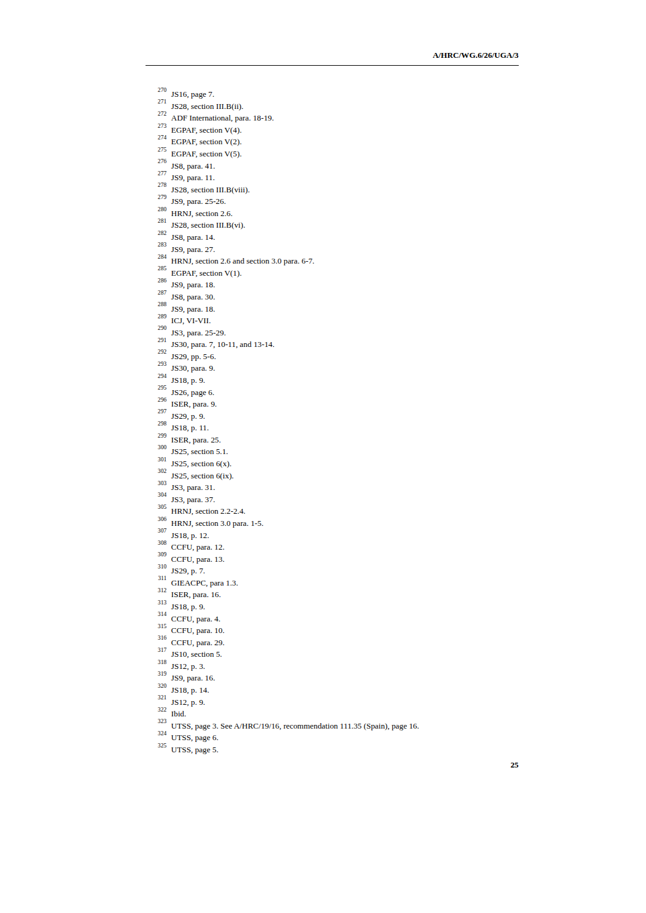A/HRC/WG.6/26/UGA/3
JS16, page 7.
JS28, section III.B(ii).
ADF International, para. 18-19.
EGPAF, section V(4).
EGPAF, section V(2).
EGPAF, section V(5).
JS8, para. 41.
JS9, para. 11.
JS28, section III.B(viii).
JS9, para. 25-26.
HRNJ, section 2.6.
JS28, section III.B(vi).
JS8, para. 14.
JS9, para. 27.
HRNJ, section 2.6 and section 3.0 para. 6-7.
EGPAF, section V(1).
JS9, para. 18.
JS8, para. 30.
JS9, para. 18.
ICJ, VI-VII.
JS3, para. 25-29.
JS30, para. 7, 10-11, and 13-14.
JS29, pp. 5-6.
JS30, para. 9.
JS18, p. 9.
JS26, page 6.
ISER, para. 9.
JS29, p. 9.
JS18, p. 11.
ISER, para. 25.
JS25, section 5.1.
JS25, section 6(x).
JS25, section 6(ix).
JS3, para. 31.
JS3, para. 37.
HRNJ, section 2.2-2.4.
HRNJ, section 3.0 para. 1-5.
JS18, p. 12.
CCFU, para. 12.
CCFU, para. 13.
JS29, p. 7.
GIEACPC, para 1.3.
ISER, para. 16.
JS18, p. 9.
CCFU, para. 4.
CCFU, para. 10.
CCFU, para. 29.
JS10, section 5.
JS12, p. 3.
JS9, para. 16.
JS18, p. 14.
JS12, p. 9.
Ibid.
UTSS, page 3. See A/HRC/19/16, recommendation 111.35 (Spain), page 16.
UTSS, page 6.
UTSS, page 5.
25